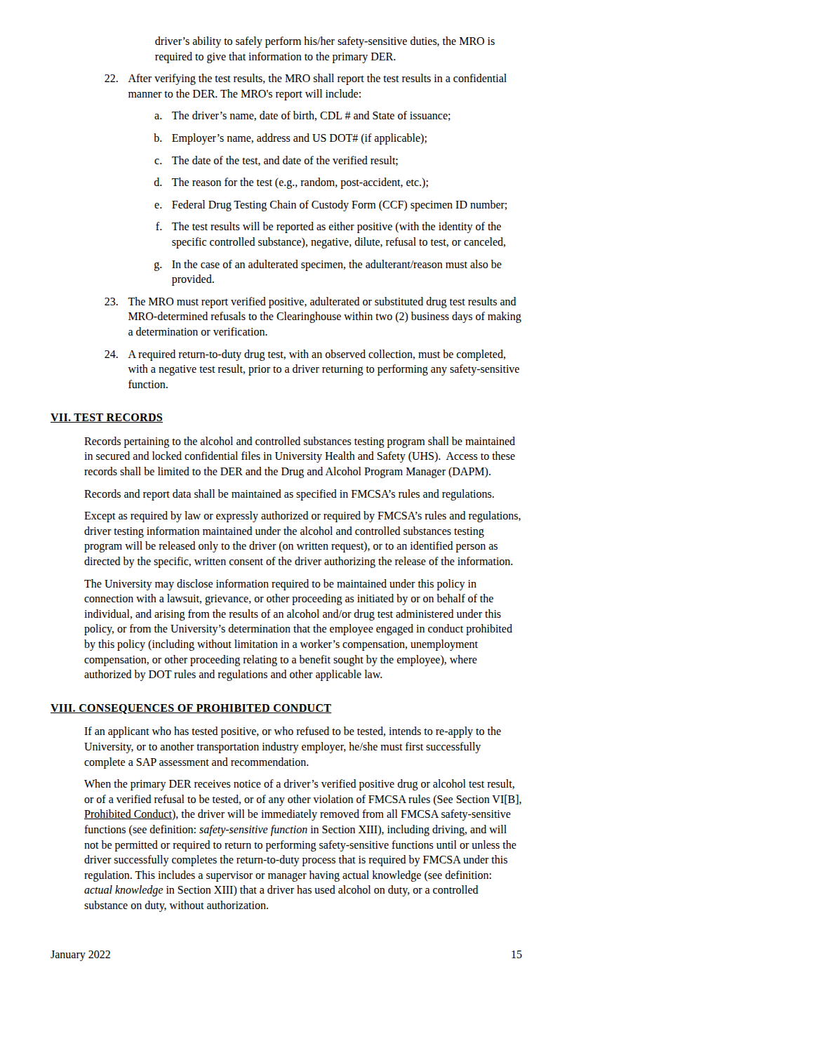driver’s ability to safely perform his/her safety-sensitive duties, the MRO is required to give that information to the primary DER.
After verifying the test results, the MRO shall report the test results in a confidential manner to the DER. The MRO's report will include:
The driver’s name, date of birth, CDL # and State of issuance;
Employer’s name, address and US DOT# (if applicable);
The date of the test, and date of the verified result;
The reason for the test (e.g., random, post-accident, etc.);
Federal Drug Testing Chain of Custody Form (CCF) specimen ID number;
The test results will be reported as either positive (with the identity of the specific controlled substance), negative, dilute, refusal to test, or canceled,
In the case of an adulterated specimen, the adulterant/reason must also be provided.
The MRO must report verified positive, adulterated or substituted drug test results and MRO-determined refusals to the Clearinghouse within two (2) business days of making a determination or verification.
A required return-to-duty drug test, with an observed collection, must be completed, with a negative test result, prior to a driver returning to performing any safety-sensitive function.
VII. Test Records
Records pertaining to the alcohol and controlled substances testing program shall be maintained in secured and locked confidential files in University Health and Safety (UHS). Access to these records shall be limited to the DER and the Drug and Alcohol Program Manager (DAPM).
Records and report data shall be maintained as specified in FMCSA’s rules and regulations.
Except as required by law or expressly authorized or required by FMCSA’s rules and regulations, driver testing information maintained under the alcohol and controlled substances testing program will be released only to the driver (on written request), or to an identified person as directed by the specific, written consent of the driver authorizing the release of the information.
The University may disclose information required to be maintained under this policy in connection with a lawsuit, grievance, or other proceeding as initiated by or on behalf of the individual, and arising from the results of an alcohol and/or drug test administered under this policy, or from the University’s determination that the employee engaged in conduct prohibited by this policy (including without limitation in a worker’s compensation, unemployment compensation, or other proceeding relating to a benefit sought by the employee), where authorized by DOT rules and regulations and other applicable law.
VIII. Consequences of Prohibited Conduct
If an applicant who has tested positive, or who refused to be tested, intends to re-apply to the University, or to another transportation industry employer, he/she must first successfully complete a SAP assessment and recommendation.
When the primary DER receives notice of a driver’s verified positive drug or alcohol test result, or of a verified refusal to be tested, or of any other violation of FMCSA rules (See Section VI[B], Prohibited Conduct), the driver will be immediately removed from all FMCSA safety-sensitive functions (see definition: safety-sensitive function in Section XIII), including driving, and will not be permitted or required to return to performing safety-sensitive functions until or unless the driver successfully completes the return-to-duty process that is required by FMCSA under this regulation. This includes a supervisor or manager having actual knowledge (see definition: actual knowledge in Section XIII) that a driver has used alcohol on duty, or a controlled substance on duty, without authorization.
January 2022 15